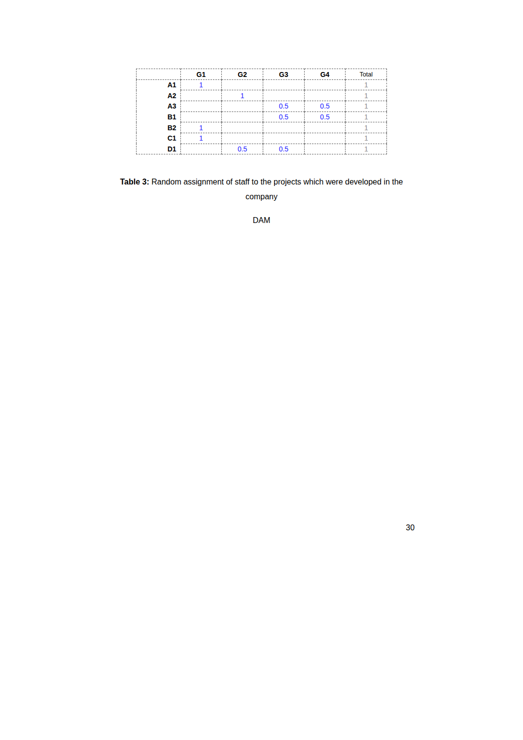| | G1 | G2 | G3 | G4 | Total |
| --- | --- | --- | --- | --- | --- |
| A1 | 1 | | | | 1 |
| A2 | | 1 | | | 1 |
| A3 | | | 0.5 | 0.5 | 1 |
| B1 | | | 0.5 | 0.5 | 1 |
| B2 | 1 | | | | 1 |
| C1 | 1 | | | | 1 |
| D1 | | 0.5 | 0.5 | | 1 |
Table 3: Random assignment of staff to the projects which were developed in the company DAM
30